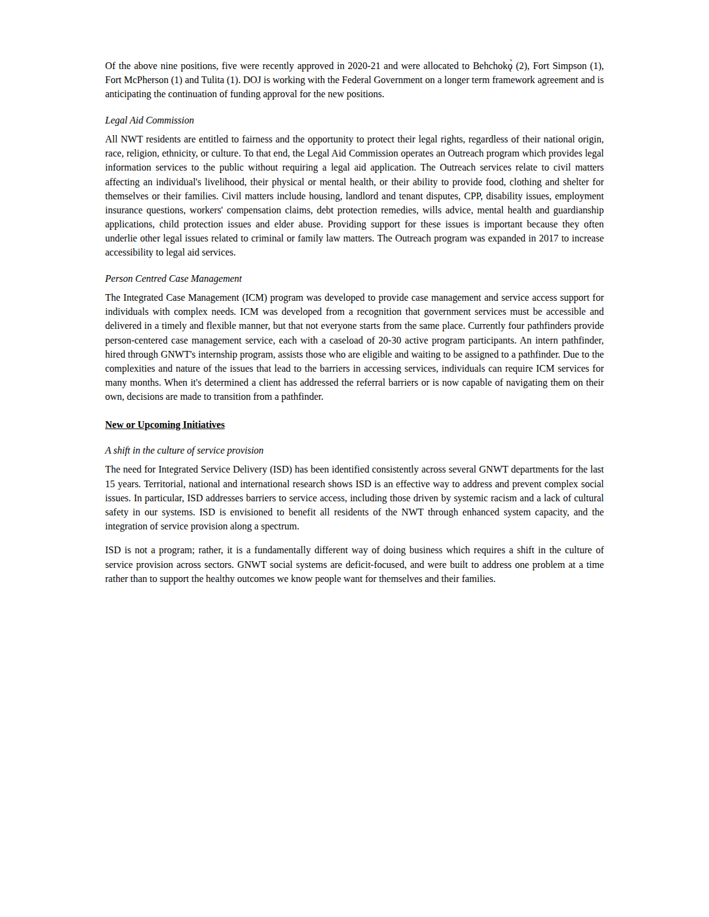Of the above nine positions, five were recently approved in 2020-21 and were allocated to Behchokǫ̀ (2), Fort Simpson (1), Fort McPherson (1) and Tulita (1). DOJ is working with the Federal Government on a longer term framework agreement and is anticipating the continuation of funding approval for the new positions.
Legal Aid Commission
All NWT residents are entitled to fairness and the opportunity to protect their legal rights, regardless of their national origin, race, religion, ethnicity, or culture. To that end, the Legal Aid Commission operates an Outreach program which provides legal information services to the public without requiring a legal aid application. The Outreach services relate to civil matters affecting an individual's livelihood, their physical or mental health, or their ability to provide food, clothing and shelter for themselves or their families. Civil matters include housing, landlord and tenant disputes, CPP, disability issues, employment insurance questions, workers' compensation claims, debt protection remedies, wills advice, mental health and guardianship applications, child protection issues and elder abuse. Providing support for these issues is important because they often underlie other legal issues related to criminal or family law matters. The Outreach program was expanded in 2017 to increase accessibility to legal aid services.
Person Centred Case Management
The Integrated Case Management (ICM) program was developed to provide case management and service access support for individuals with complex needs. ICM was developed from a recognition that government services must be accessible and delivered in a timely and flexible manner, but that not everyone starts from the same place. Currently four pathfinders provide person-centered case management service, each with a caseload of 20-30 active program participants. An intern pathfinder, hired through GNWT's internship program, assists those who are eligible and waiting to be assigned to a pathfinder. Due to the complexities and nature of the issues that lead to the barriers in accessing services, individuals can require ICM services for many months. When it's determined a client has addressed the referral barriers or is now capable of navigating them on their own, decisions are made to transition from a pathfinder.
New or Upcoming Initiatives
A shift in the culture of service provision
The need for Integrated Service Delivery (ISD) has been identified consistently across several GNWT departments for the last 15 years. Territorial, national and international research shows ISD is an effective way to address and prevent complex social issues. In particular, ISD addresses barriers to service access, including those driven by systemic racism and a lack of cultural safety in our systems. ISD is envisioned to benefit all residents of the NWT through enhanced system capacity, and the integration of service provision along a spectrum.
ISD is not a program; rather, it is a fundamentally different way of doing business which requires a shift in the culture of service provision across sectors. GNWT social systems are deficit-focused, and were built to address one problem at a time rather than to support the healthy outcomes we know people want for themselves and their families.